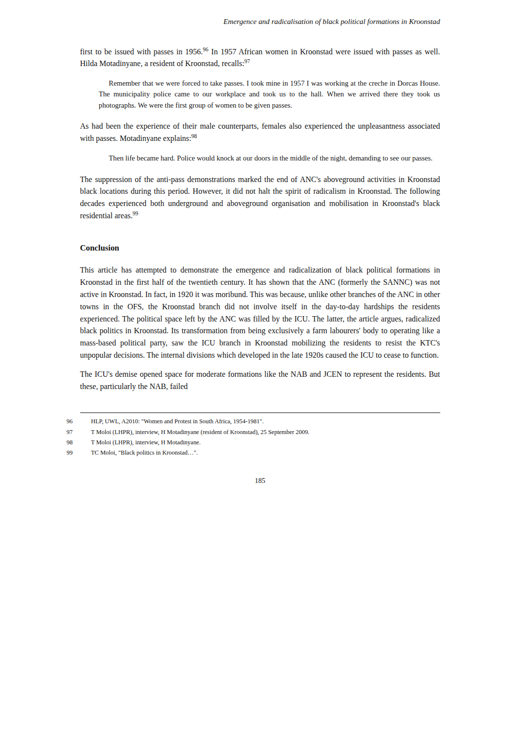Emergence and radicalisation of black political formations in Kroonstad
first to be issued with passes in 1956.96 In 1957 African women in Kroonstad were issued with passes as well. Hilda Motadinyane, a resident of Kroonstad, recalls:97
Remember that we were forced to take passes. I took mine in 1957 I was working at the creche in Dorcas House. The municipality police came to our workplace and took us to the hall. When we arrived there they took us photographs. We were the first group of women to be given passes.
As had been the experience of their male counterparts, females also experienced the unpleasantness associated with passes. Motadinyane explains:98
Then life became hard. Police would knock at our doors in the middle of the night, demanding to see our passes.
The suppression of the anti-pass demonstrations marked the end of ANC's aboveground activities in Kroonstad black locations during this period. However, it did not halt the spirit of radicalism in Kroonstad. The following decades experienced both underground and aboveground organisation and mobilisation in Kroonstad's black residential areas.99
Conclusion
This article has attempted to demonstrate the emergence and radicalization of black political formations in Kroonstad in the first half of the twentieth century. It has shown that the ANC (formerly the SANNC) was not active in Kroonstad. In fact, in 1920 it was moribund. This was because, unlike other branches of the ANC in other towns in the OFS, the Kroonstad branch did not involve itself in the day-to-day hardships the residents experienced. The political space left by the ANC was filled by the ICU. The latter, the article argues, radicalized black politics in Kroonstad. Its transformation from being exclusively a farm labourers' body to operating like a mass-based political party, saw the ICU branch in Kroonstad mobilizing the residents to resist the KTC's unpopular decisions. The internal divisions which developed in the late 1920s caused the ICU to cease to function.
The ICU's demise opened space for moderate formations like the NAB and JCEN to represent the residents. But these, particularly the NAB, failed
96 HLP, UWL, A2010: "Women and Protest in South Africa, 1954-1981".
97 T Moloi (LHPR), interview, H Motadinyane (resident of Kroonstad), 25 September 2009.
98 T Moloi (LHPR), interview, H Motadinyane.
99 TC Moloi, "Black politics in Kroonstad…".
185